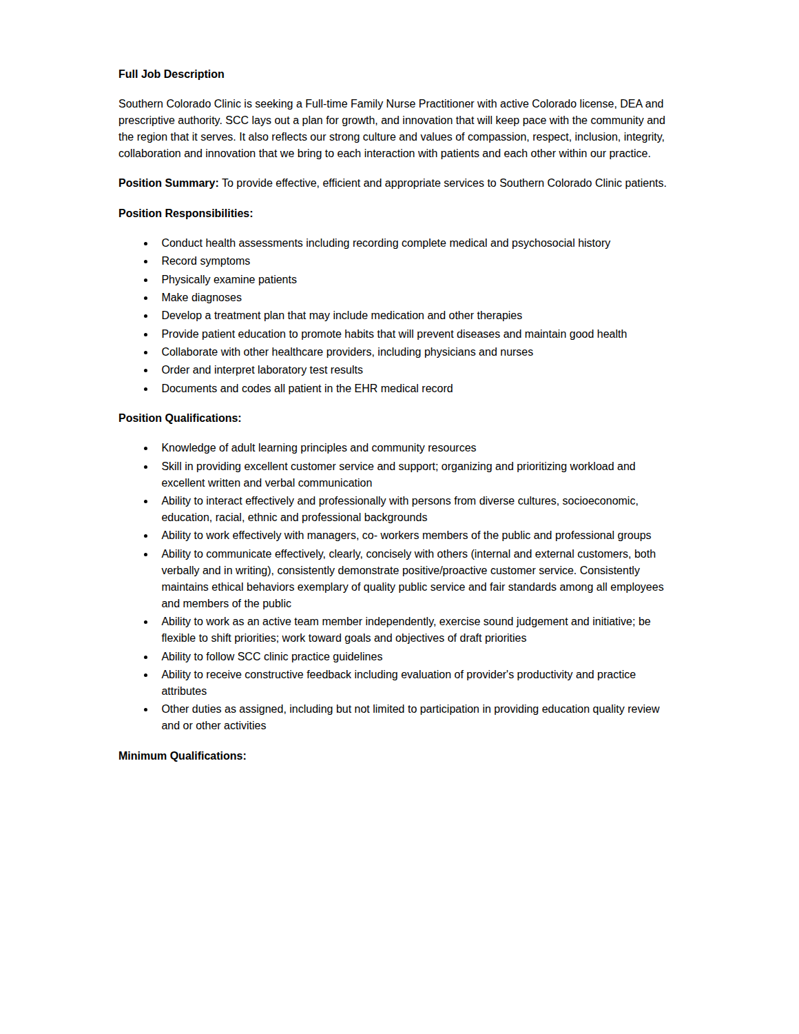Full Job Description
Southern Colorado Clinic is seeking a Full-time Family Nurse Practitioner with active Colorado license, DEA and prescriptive authority. SCC lays out a plan for growth, and innovation that will keep pace with the community and the region that it serves. It also reflects our strong culture and values of compassion, respect, inclusion, integrity, collaboration and innovation that we bring to each interaction with patients and each other within our practice.
Position Summary:
To provide effective, efficient and appropriate services to Southern Colorado Clinic patients.
Position Responsibilities:
Conduct health assessments including recording complete medical and psychosocial history
Record symptoms
Physically examine patients
Make diagnoses
Develop a treatment plan that may include medication and other therapies
Provide patient education to promote habits that will prevent diseases and maintain good health
Collaborate with other healthcare providers, including physicians and nurses
Order and interpret laboratory test results
Documents and codes all patient in the EHR medical record
Position Qualifications:
Knowledge of adult learning principles and community resources
Skill in providing excellent customer service and support; organizing and prioritizing workload and excellent written and verbal communication
Ability to interact effectively and professionally with persons from diverse cultures, socioeconomic, education, racial, ethnic and professional backgrounds
Ability to work effectively with managers, co- workers members of the public and professional groups
Ability to communicate effectively, clearly, concisely with others (internal and external customers, both verbally and in writing), consistently demonstrate positive/proactive customer service. Consistently maintains ethical behaviors exemplary of quality public service and fair standards among all employees and members of the public
Ability to work as an active team member independently, exercise sound judgement and initiative; be flexible to shift priorities; work toward goals and objectives of draft priorities
Ability to follow SCC clinic practice guidelines
Ability to receive constructive feedback including evaluation of provider's productivity and practice attributes
Other duties as assigned, including but not limited to participation in providing education quality review and or other activities
Minimum Qualifications: